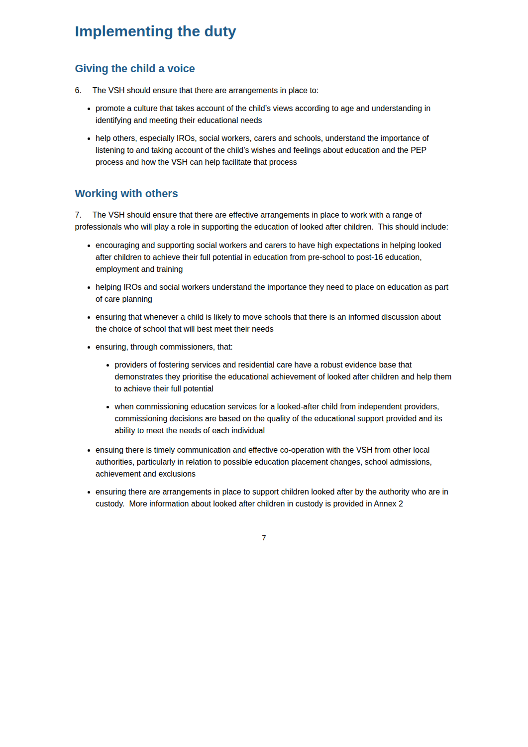Implementing the duty
Giving the child a voice
6. The VSH should ensure that there are arrangements in place to:
promote a culture that takes account of the child’s views according to age and understanding in identifying and meeting their educational needs
help others, especially IROs, social workers, carers and schools, understand the importance of listening to and taking account of the child’s wishes and feelings about education and the PEP process and how the VSH can help facilitate that process
Working with others
7. The VSH should ensure that there are effective arrangements in place to work with a range of professionals who will play a role in supporting the education of looked after children. This should include:
encouraging and supporting social workers and carers to have high expectations in helping looked after children to achieve their full potential in education from pre-school to post-16 education, employment and training
helping IROs and social workers understand the importance they need to place on education as part of care planning
ensuring that whenever a child is likely to move schools that there is an informed discussion about the choice of school that will best meet their needs
ensuring, through commissioners, that:
providers of fostering services and residential care have a robust evidence base that demonstrates they prioritise the educational achievement of looked after children and help them to achieve their full potential
when commissioning education services for a looked-after child from independent providers, commissioning decisions are based on the quality of the educational support provided and its ability to meet the needs of each individual
ensuing there is timely communication and effective co-operation with the VSH from other local authorities, particularly in relation to possible education placement changes, school admissions, achievement and exclusions
ensuring there are arrangements in place to support children looked after by the authority who are in custody. More information about looked after children in custody is provided in Annex 2
7